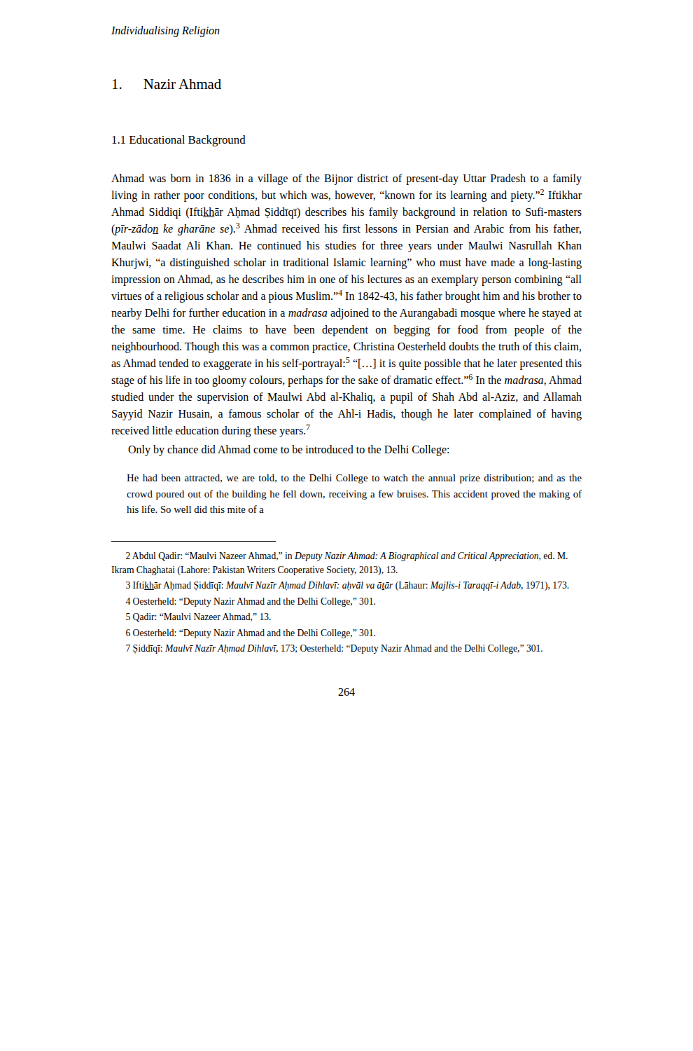Individualising Religion
1. Nazir Ahmad
1.1 Educational Background
Ahmad was born in 1836 in a village of the Bijnor district of present-day Uttar Pradesh to a family living in rather poor conditions, but which was, however, “known for its learning and piety.”2 Iftikhar Ahmad Siddiqi (Iftikhār Aḥmad Ṣiddīqī) describes his family background in relation to Sufi-masters (pīr-zādon ke gharāne se).3 Ahmad received his first lessons in Persian and Arabic from his father, Maulwi Saadat Ali Khan. He continued his studies for three years under Maulwi Nasrullah Khan Khurjwi, “a distinguished scholar in traditional Islamic learning” who must have made a long-lasting impression on Ahmad, as he describes him in one of his lectures as an exemplary person combining “all virtues of a religious scholar and a pious Muslim.”4 In 1842-43, his father brought him and his brother to nearby Delhi for further education in a madrasa adjoined to the Aurangabadi mosque where he stayed at the same time. He claims to have been dependent on begging for food from people of the neighbourhood. Though this was a common practice, Christina Oesterheld doubts the truth of this claim, as Ahmad tended to exaggerate in his self-portrayal:5 “[…] it is quite possible that he later presented this stage of his life in too gloomy colours, perhaps for the sake of dramatic effect.”6 In the madrasa, Ahmad studied under the supervision of Maulwi Abd al-Khaliq, a pupil of Shah Abd al-Aziz, and Allamah Sayyid Nazir Husain, a famous scholar of the Ahl-i Hadis, though he later complained of having received little education during these years.7
Only by chance did Ahmad come to be introduced to the Delhi College:
He had been attracted, we are told, to the Delhi College to watch the annual prize distribution; and as the crowd poured out of the building he fell down, receiving a few bruises. This accident proved the making of his life. So well did this mite of a
2 Abdul Qadir: “Maulvi Nazeer Ahmad,” in Deputy Nazir Ahmad: A Biographical and Critical Appreciation, ed. M. Ikram Chaghatai (Lahore: Pakistan Writers Cooperative Society, 2013), 13.
3 Iftikhār Aḥmad Ṣiddīqī: Maulvī Nazīr Aḥmad Dihlavī: aḥvāl va ātār (Lāhaur: Majlis-i Taraqqī-i Adab, 1971), 173.
4 Oesterheld: “Deputy Nazir Ahmad and the Delhi College,” 301.
5 Qadir: “Maulvi Nazeer Ahmad,” 13.
6 Oesterheld: “Deputy Nazir Ahmad and the Delhi College,” 301.
7 Ṣiddīqī: Maulvī Nazīr Aḥmad Dihlavī, 173; Oesterheld: “Deputy Nazir Ahmad and the Delhi College,” 301.
264